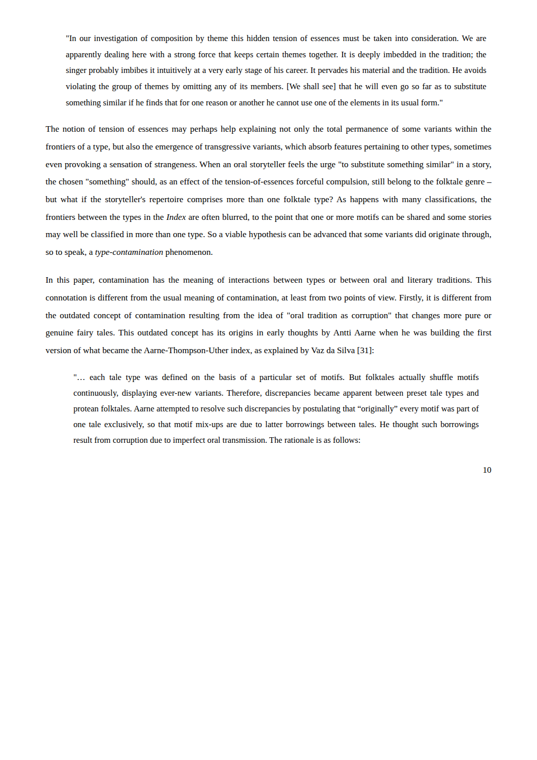"In our investigation of composition by theme this hidden tension of essences must be taken into consideration. We are apparently dealing here with a strong force that keeps certain themes together. It is deeply imbedded in the tradition; the singer probably imbibes it intuitively at a very early stage of his career. It pervades his material and the tradition. He avoids violating the group of themes by omitting any of its members. [We shall see] that he will even go so far as to substitute something similar if he finds that for one reason or another he cannot use one of the elements in its usual form."
The notion of tension of essences may perhaps help explaining not only the total permanence of some variants within the frontiers of a type, but also the emergence of transgressive variants, which absorb features pertaining to other types, sometimes even provoking a sensation of strangeness. When an oral storyteller feels the urge "to substitute something similar" in a story, the chosen "something" should, as an effect of the tension-of-essences forceful compulsion, still belong to the folktale genre – but what if the storyteller's repertoire comprises more than one folktale type? As happens with many classifications, the frontiers between the types in the Index are often blurred, to the point that one or more motifs can be shared and some stories may well be classified in more than one type. So a viable hypothesis can be advanced that some variants did originate through, so to speak, a type-contamination phenomenon.
In this paper, contamination has the meaning of interactions between types or between oral and literary traditions. This connotation is different from the usual meaning of contamination, at least from two points of view. Firstly, it is different from the outdated concept of contamination resulting from the idea of "oral tradition as corruption" that changes more pure or genuine fairy tales. This outdated concept has its origins in early thoughts by Antti Aarne when he was building the first version of what became the Aarne-Thompson-Uther index, as explained by Vaz da Silva [31]:
"… each tale type was defined on the basis of a particular set of motifs. But folktales actually shuffle motifs continuously, displaying ever-new variants. Therefore, discrepancies became apparent between preset tale types and protean folktales. Aarne attempted to resolve such discrepancies by postulating that “originally” every motif was part of one tale exclusively, so that motif mix-ups are due to latter borrowings between tales. He thought such borrowings result from corruption due to imperfect oral transmission. The rationale is as follows:
10